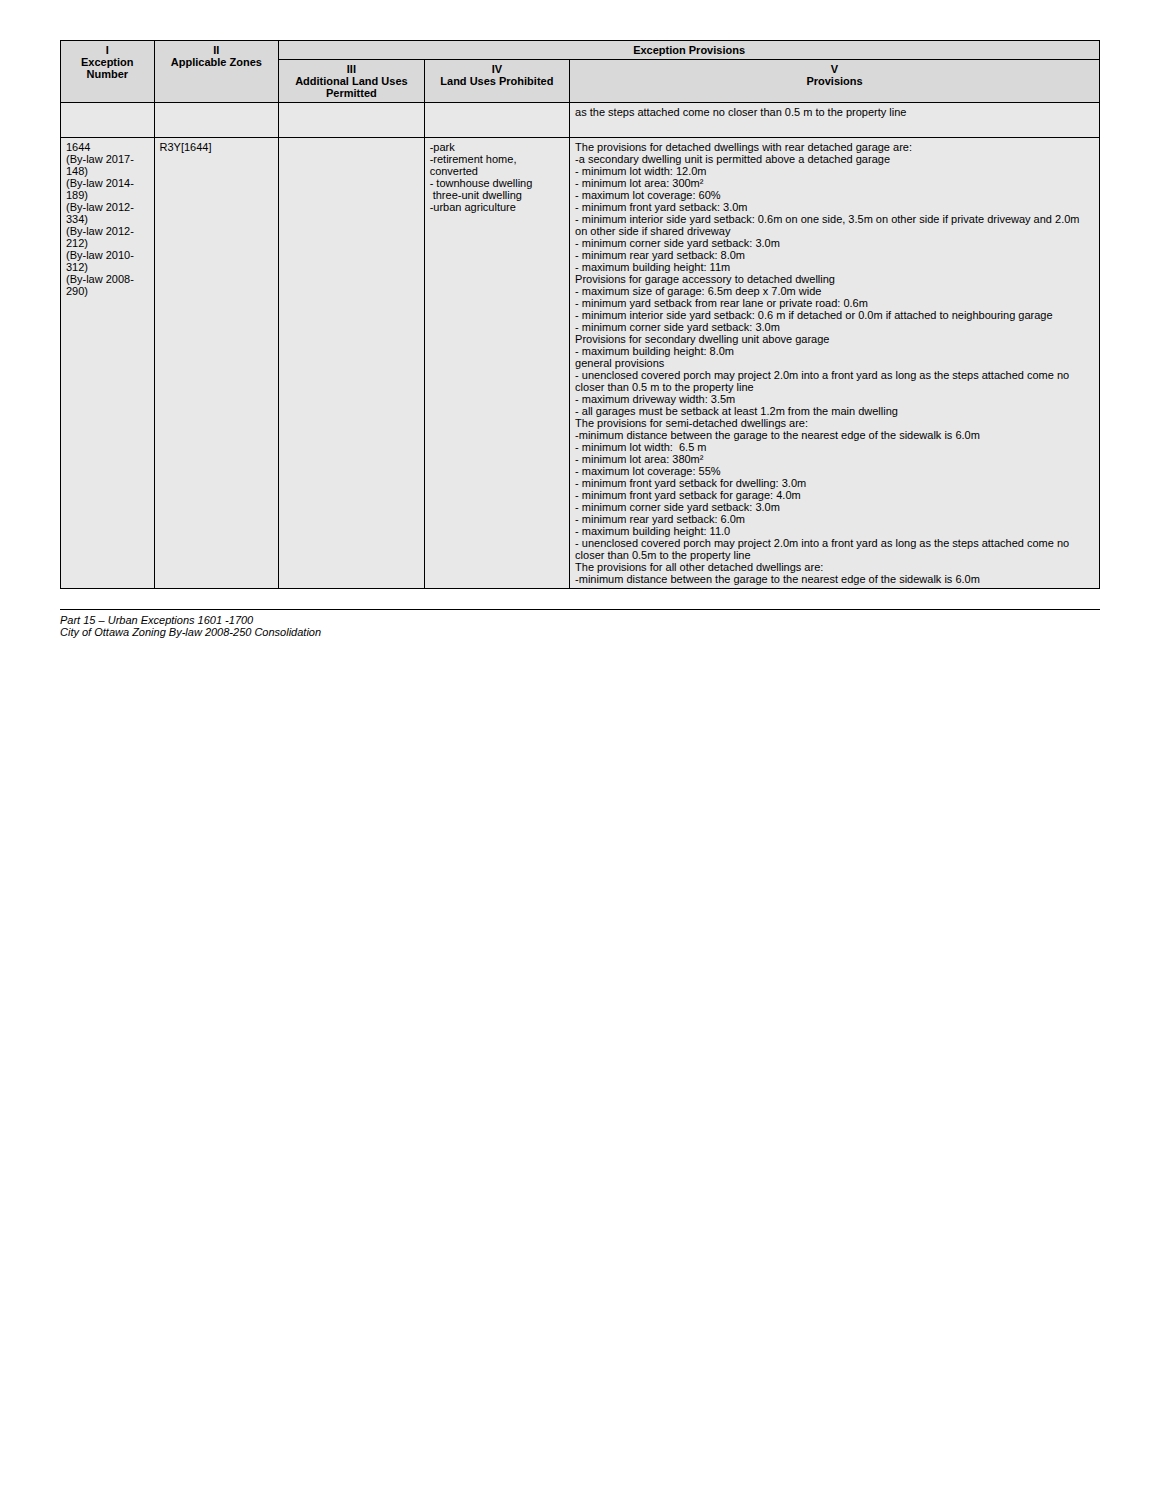| I Exception Number | II Applicable Zones | Exception Provisions |
| --- | --- | --- |
| III Additional Land Uses Permitted | IV Land Uses Prohibited | V Provisions |
| | | | | as the steps attached come no closer than 0.5 m to the property line |
| 1644 (By-law 2017-148) (By-law 2014-189) (By-law 2012-334) (By-law 2012-212) (By-law 2010-312) (By-law 2008-290) | R3Y[1644] | | -park -retirement home, converted - townhouse dwelling three-unit dwelling -urban agriculture | The provisions for detached dwellings with rear detached garage are: -a secondary dwelling unit is permitted above a detached garage - minimum lot width: 12.0m - minimum lot area: 300m² - maximum lot coverage: 60% - minimum front yard setback: 3.0m - minimum interior side yard setback: 0.6m on one side, 3.5m on other side if private driveway and 2.0m on other side if shared driveway - minimum corner side yard setback: 3.0m - minimum rear yard setback: 8.0m - maximum building height: 11m Provisions for garage accessory to detached dwelling - maximum size of garage: 6.5m deep x 7.0m wide - minimum yard setback from rear lane or private road: 0.6m - minimum interior side yard setback: 0.6 m if detached or 0.0m if attached to neighbouring garage - minimum corner side yard setback: 3.0m Provisions for secondary dwelling unit above garage - maximum building height: 8.0m general provisions - unenclosed covered porch may project 2.0m into a front yard as long as the steps attached come no closer than 0.5 m to the property line - maximum driveway width: 3.5m - all garages must be setback at least 1.2m from the main dwelling The provisions for semi-detached dwellings are: -minimum distance between the garage to the nearest edge of the sidewalk is 6.0m - minimum lot width: 6.5 m - minimum lot area: 380m² - maximum lot coverage: 55% - minimum front yard setback for dwelling: 3.0m - minimum front yard setback for garage: 4.0m - minimum corner side yard setback: 3.0m - minimum rear yard setback: 6.0m - maximum building height: 11.0 - unenclosed covered porch may project 2.0m into a front yard as long as the steps attached come no closer than 0.5m to the property line The provisions for all other detached dwellings are: -minimum distance between the garage to the nearest edge of the sidewalk is 6.0m |
Part 15 – Urban Exceptions 1601 -1700
City of Ottawa Zoning By-law 2008-250 Consolidation